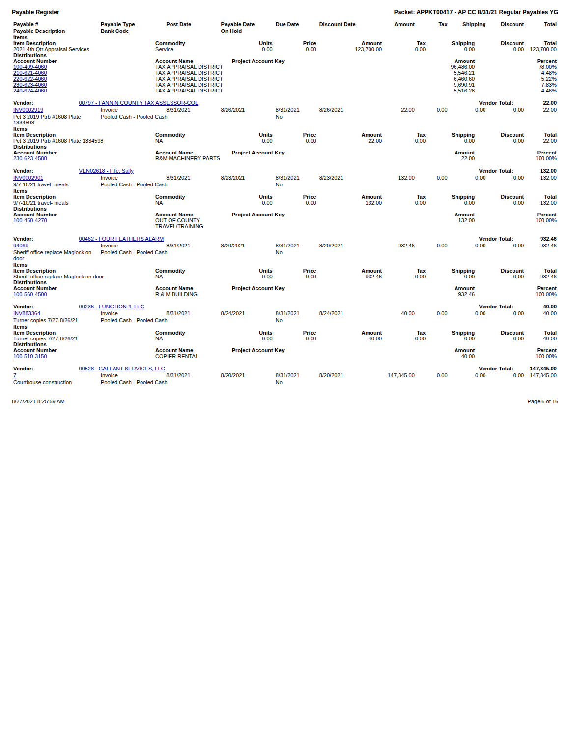Payable Register
Packet: APPKT00417 - AP CC 8/31/21 Regular Payables YG
| Payable # | Payable Type | Post Date | Payable Date | Due Date | Discount Date | Amount | Tax | Shipping | Discount | Total |
| Payable Description | Bank Code | On Hold | |
| Items | |
| Item Description | Commodity | Units | Price | Amount | Tax | Shipping | Discount | Total |
| 2021 4th Qtr Appraisal Services | Service | 0.00 | 0.00 | 123,700.00 | 0.00 | 0.00 | 0.00 | 123,700.00 |
| Distributions | |
| Account Number | Account Name | Project Account Key | Amount | Percent |
| 100-409-4060 | TAX APPRAISAL DISTRICT | | 96,486.00 | 78.00% |
| 210-621-4060 | TAX APPRAISAL DISTRICT | | 5,546.21 | 4.48% |
| 220-622-4060 | TAX APPRAISAL DISTRICT | | 6,460.60 | 5.22% |
| 230-623-4060 | TAX APPRAISAL DISTRICT | | 9,690.91 | 7.83% |
| 240-624-4060 | TAX APPRAISAL DISTRICT | | 5,516.28 | 4.46% |
| Vendor: | 00797 - FANNIN COUNTY TAX ASSESSOR-COL | Vendor Total: | 22.00 |
| INV0002919 | Invoice | 8/31/2021 | 8/26/2021 | 8/31/2021 | 8/26/2021 | 22.00 | 0.00 | 0.00 | 0.00 | 22.00 |
| Pct 3 2019 Ptrb #1608 Plate 1334598 | Pooled Cash - Pooled Cash | No |
| Items | |
| Item Description | Commodity | Units | Price | Amount | Tax | Shipping | Discount | Total |
| Pct 3 2019 Ptrb #1608 Plate 1334598 | NA | 0.00 | 0.00 | 22.00 | 0.00 | 0.00 | 0.00 | 22.00 |
| Distributions | |
| Account Number | Account Name | Project Account Key | Amount | Percent |
| 230-623-4580 | R&M MACHINERY PARTS | | 22.00 | 100.00% |
| Vendor: | VEN02618 - Fife, Sally | Vendor Total: | 132.00 |
| INV0002901 | Invoice | 8/31/2021 | 8/23/2021 | 8/31/2021 | 8/23/2021 | 132.00 | 0.00 | 0.00 | 0.00 | 132.00 |
| 9/7-10/21 travel- meals | Pooled Cash - Pooled Cash | No |
| Items | |
| Item Description | Commodity | Units | Price | Amount | Tax | Shipping | Discount | Total |
| 9/7-10/21 travel- meals | NA | 0.00 | 0.00 | 132.00 | 0.00 | 0.00 | 0.00 | 132.00 |
| Distributions | |
| Account Number | Account Name | Project Account Key | Amount | Percent |
| 100-450-4270 | OUT OF COUNTY TRAVEL/TRAINING | | 132.00 | 100.00% |
| Vendor: | 00462 - FOUR FEATHERS ALARM | Vendor Total: | 932.46 |
| 94069 | Invoice | 8/31/2021 | 8/20/2021 | 8/31/2021 | 8/20/2021 | 932.46 | 0.00 | 0.00 | 0.00 | 932.46 |
| Sheriff office replace Maglock on door | Pooled Cash - Pooled Cash | No |
| Items | |
| Item Description | Commodity | Units | Price | Amount | Tax | Shipping | Discount | Total |
| Sheriff office replace Maglock on door | NA | 0.00 | 0.00 | 932.46 | 0.00 | 0.00 | 0.00 | 932.46 |
| Distributions | |
| Account Number | Account Name | Project Account Key | Amount | Percent |
| 100-560-4500 | R & M BUILDING | | 932.46 | 100.00% |
| Vendor: | 00236 - FUNCTION 4, LLC | Vendor Total: | 40.00 |
| INV883364 | Invoice | 8/31/2021 | 8/24/2021 | 8/31/2021 | 8/24/2021 | 40.00 | 0.00 | 0.00 | 0.00 | 40.00 |
| Turner copies 7/27-8/26/21 | Pooled Cash - Pooled Cash | No |
| Items | |
| Item Description | Commodity | Units | Price | Amount | Tax | Shipping | Discount | Total |
| Turner copies 7/27-8/26/21 | NA | 0.00 | 0.00 | 40.00 | 0.00 | 0.00 | 0.00 | 40.00 |
| Distributions | |
| Account Number | Account Name | Project Account Key | Amount | Percent |
| 100-510-3150 | COPIER RENTAL | | 40.00 | 100.00% |
| Vendor: | 00528 - GALLANT SERVICES, LLC | Vendor Total: | 147,345.00 |
| 7 | Invoice | 8/31/2021 | 8/20/2021 | 8/31/2021 | 8/20/2021 | 147,345.00 | 0.00 | 0.00 | 0.00 | 147,345.00 |
| Courthouse construction | Pooled Cash - Pooled Cash | No |
8/27/2021 8:25:59 AM
Page 6 of 16